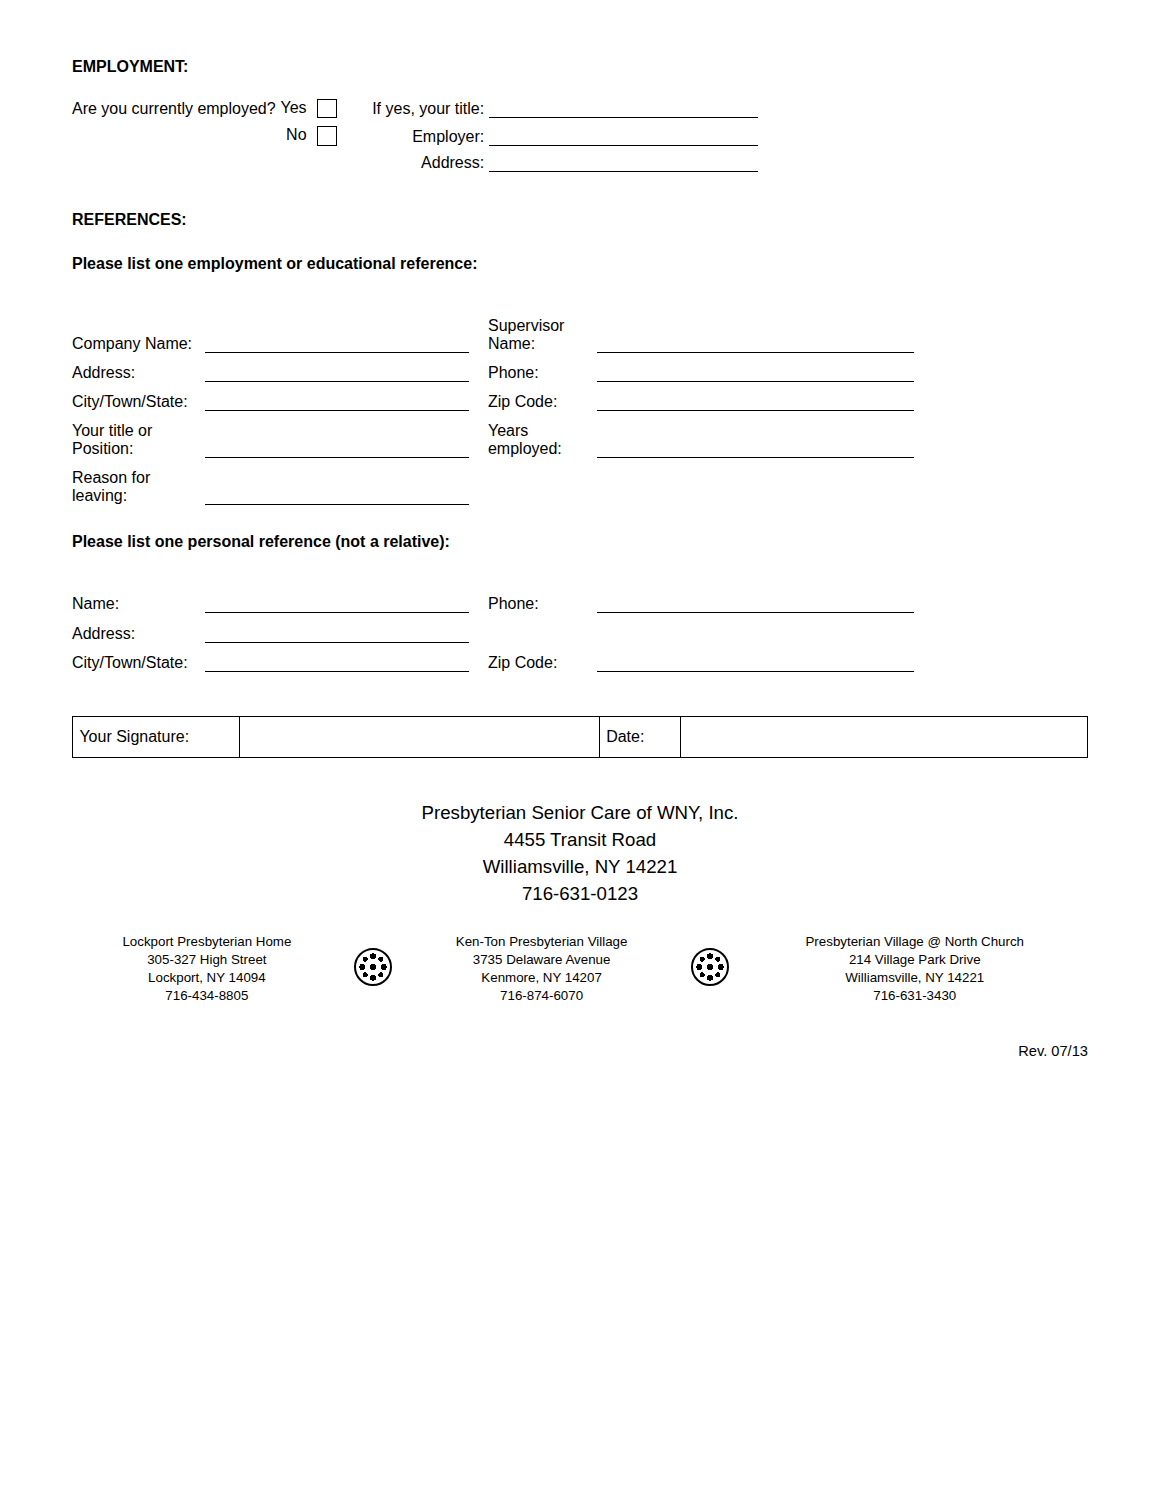EMPLOYMENT:
| Are you currently employed? | Yes | If yes, your title: | |
| | No | Employer: | |
| | | Address: | |
REFERENCES:
Please list one employment or educational reference:
| Company Name: | | Supervisor Name: | |
| Address: | | Phone: | |
| City/Town/State: | | Zip Code: | |
| Your title or Position: | | Years employed: | |
| Reason for leaving: | | | |
Please list one personal reference (not a relative):
| Name: | | Phone: | |
| Address: | | | |
| City/Town/State: | | Zip Code: | |
| Your Signature: | | Date: | |
Presbyterian Senior Care of WNY, Inc.
4455 Transit Road
Williamsville, NY 14221
716-631-0123
| Lockport Presbyterian Home 305-327 High Street Lockport, NY 14094 716-434-8805 | | Ken-Ton Presbyterian Village 3735 Delaware Avenue Kenmore, NY 14207 716-874-6070 | | Presbyterian Village @ North Church 214 Village Park Drive Williamsville, NY 14221 716-631-3430 |
Rev. 07/13